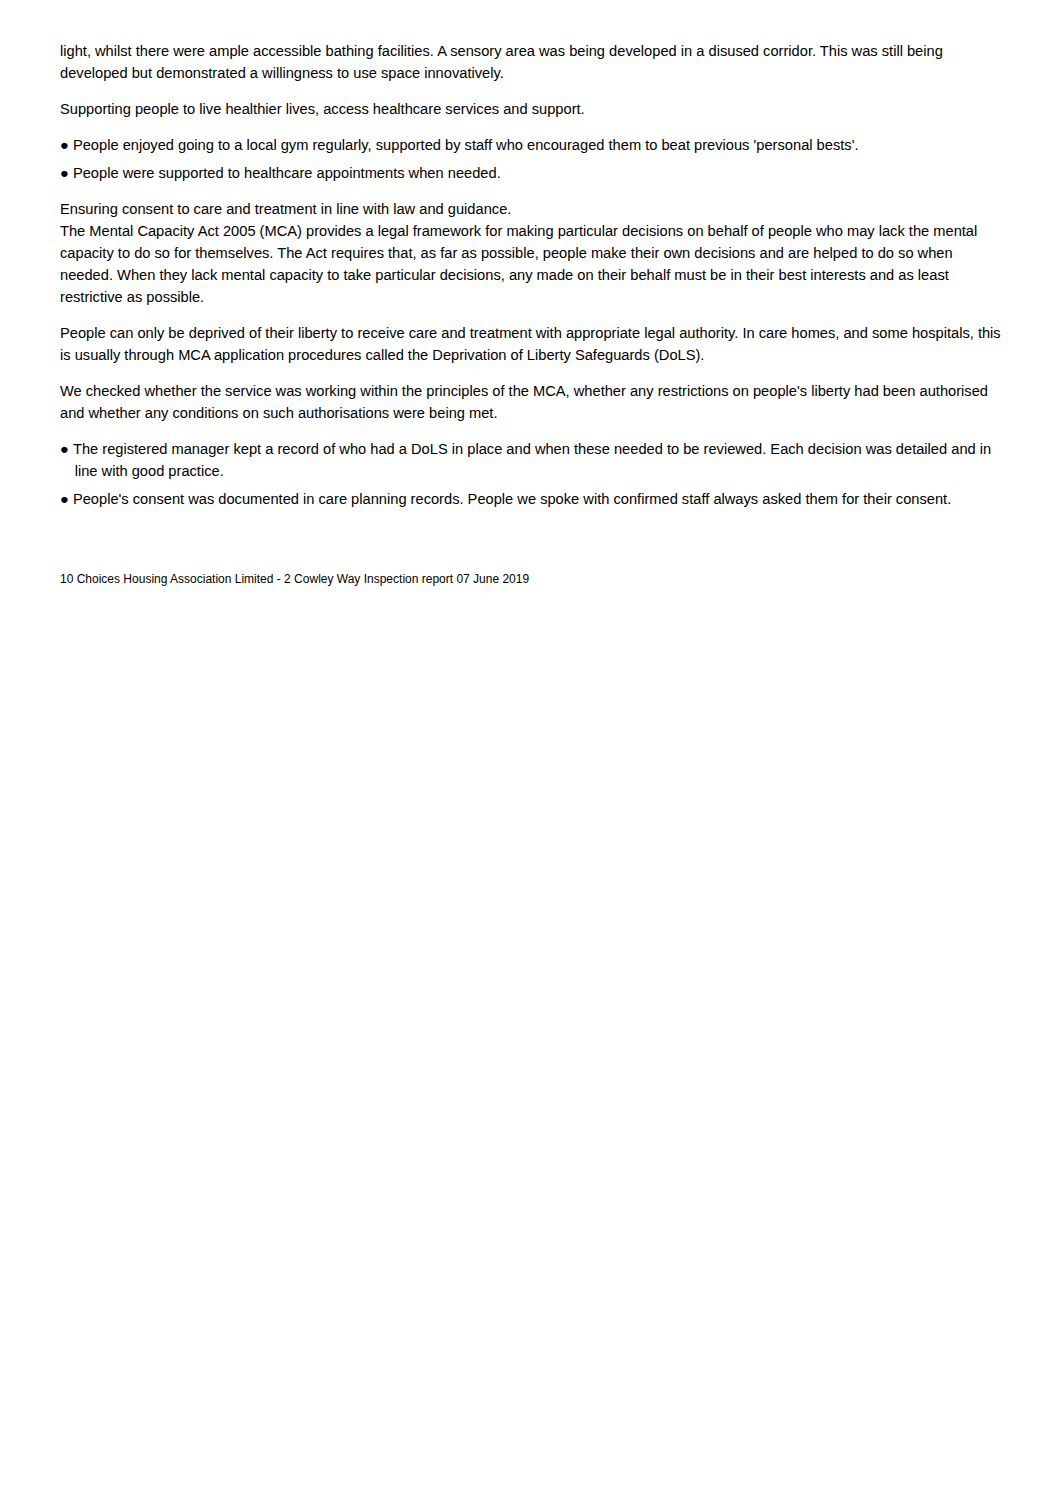light, whilst there were ample accessible bathing facilities. A sensory area was being developed in a disused corridor. This was still being developed but demonstrated a willingness to use space innovatively.
Supporting people to live healthier lives, access healthcare services and support.
People enjoyed going to a local gym regularly, supported by staff who encouraged them to beat previous 'personal bests'.
People were supported to healthcare appointments when needed.
Ensuring consent to care and treatment in line with law and guidance.
The Mental Capacity Act 2005 (MCA) provides a legal framework for making particular decisions on behalf of people who may lack the mental capacity to do so for themselves. The Act requires that, as far as possible, people make their own decisions and are helped to do so when needed. When they lack mental capacity to take particular decisions, any made on their behalf must be in their best interests and as least restrictive as possible.
People can only be deprived of their liberty to receive care and treatment with appropriate legal authority. In care homes, and some hospitals, this is usually through MCA application procedures called the Deprivation of Liberty Safeguards (DoLS).
We checked whether the service was working within the principles of the MCA, whether any restrictions on people's liberty had been authorised and whether any conditions on such authorisations were being met.
The registered manager kept a record of who had a DoLS in place and when these needed to be reviewed. Each decision was detailed and in line with good practice.
People's consent was documented in care planning records. People we spoke with confirmed staff always asked them for their consent.
10 Choices Housing Association Limited - 2 Cowley Way Inspection report 07 June 2019